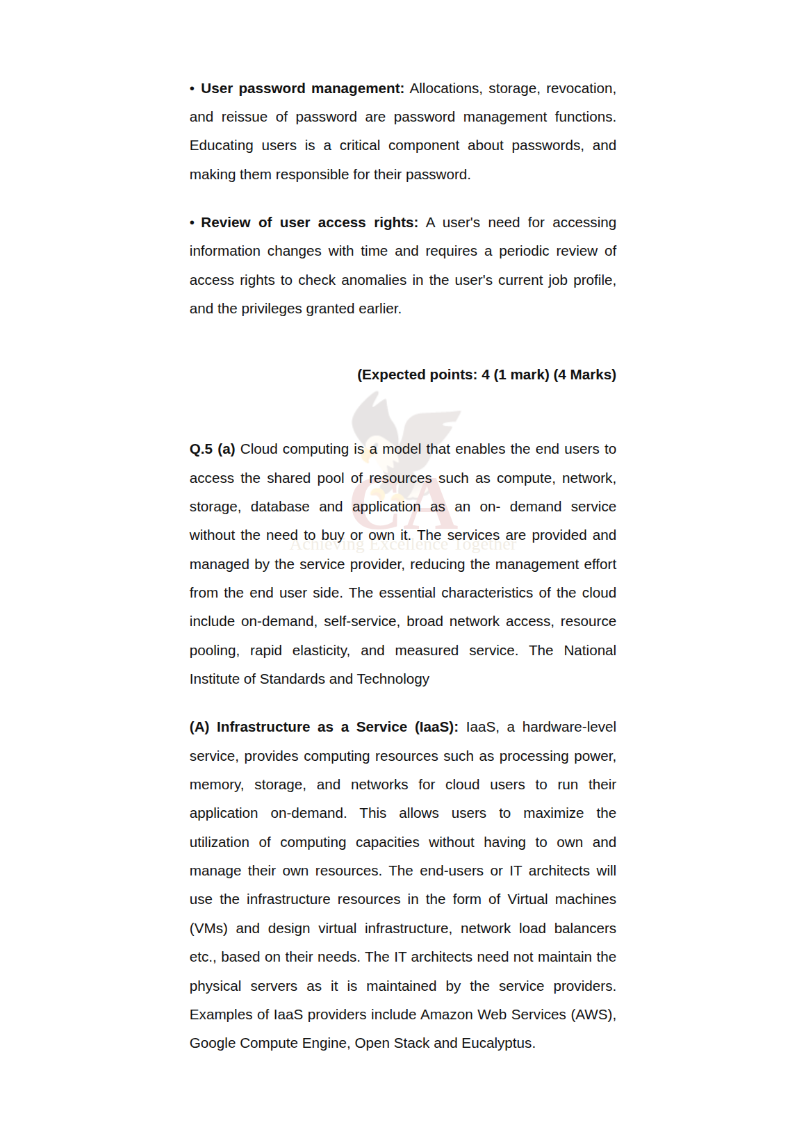🦅
CA
Achieving Excellence Together
User password management: Allocations, storage, revocation, and reissue of password are password management functions. Educating users is a critical component about passwords, and making them responsible for their password.
Review of user access rights: A user's need for accessing information changes with time and requires a periodic review of access rights to check anomalies in the user's current job profile, and the privileges granted earlier.
(Expected points: 4 (1 mark) (4 Marks)
Q.5 (a) Cloud computing is a model that enables the end users to access the shared pool of resources such as compute, network, storage, database and application as an on- demand service without the need to buy or own it. The services are provided and managed by the service provider, reducing the management effort from the end user side. The essential characteristics of the cloud include on-demand, self-service, broad network access, resource pooling, rapid elasticity, and measured service. The National Institute of Standards and Technology
(A) Infrastructure as a Service (IaaS): IaaS, a hardware-level service, provides computing resources such as processing power, memory, storage, and networks for cloud users to run their application on-demand. This allows users to maximize the utilization of computing capacities without having to own and manage their own resources. The end-users or IT architects will use the infrastructure resources in the form of Virtual machines (VMs) and design virtual infrastructure, network load balancers etc., based on their needs. The IT architects need not maintain the physical servers as it is maintained by the service providers. Examples of IaaS providers include Amazon Web Services (AWS), Google Compute Engine, Open Stack and Eucalyptus.